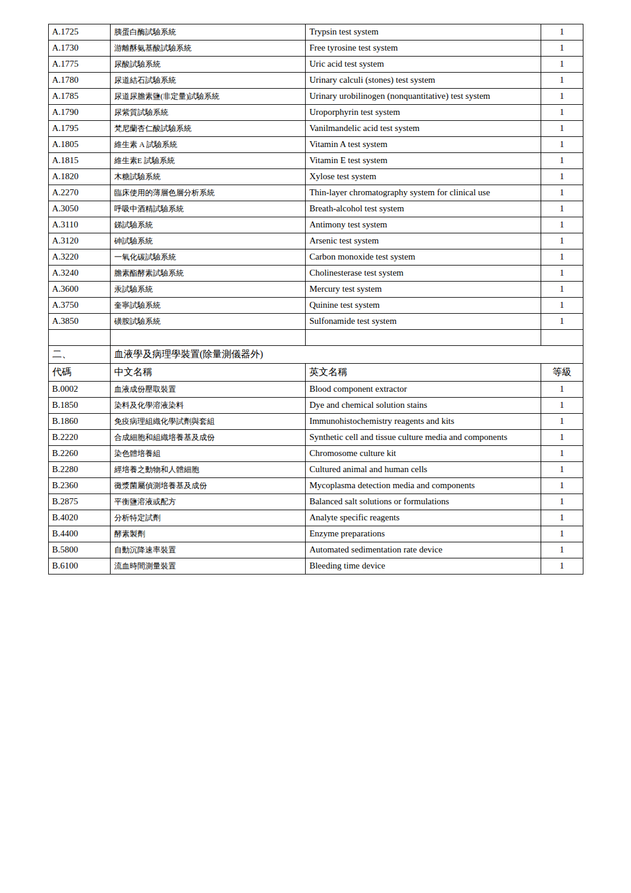| A.1725 | 胰蛋白酶試驗系統 | Trypsin test system | 1 |
| A.1730 | 游離酥氨基酸試驗系統 | Free tyrosine test system | 1 |
| A.1775 | 尿酸試驗系統 | Uric acid test system | 1 |
| A.1780 | 尿道結石試驗系統 | Urinary calculi (stones) test system | 1 |
| A.1785 | 尿道尿膽素鹽(非定量)試驗系統 | Urinary urobilinogen (nonquantitative) test system | 1 |
| A.1790 | 尿紫質試驗系統 | Uroporphyrin test system | 1 |
| A.1795 | 梵尼蘭杏仁酸試驗系統 | Vanilmandelic acid test system | 1 |
| A.1805 | 維生素 A 試驗系統 | Vitamin A test system | 1 |
| A.1815 | 維生素E 試驗系統 | Vitamin E test system | 1 |
| A.1820 | 木糖試驗系統 | Xylose test system | 1 |
| A.2270 | 臨床使用的薄層色層分析系統 | Thin-layer chromatography system for clinical use | 1 |
| A.3050 | 呼吸中酒精試驗系統 | Breath-alcohol test system | 1 |
| A.3110 | 銻試驗系統 | Antimony test system | 1 |
| A.3120 | 砷試驗系統 | Arsenic test system | 1 |
| A.3220 | 一氧化碳試驗系統 | Carbon monoxide test system | 1 |
| A.3240 | 膽素酯酵素試驗系統 | Cholinesterase test system | 1 |
| A.3600 | 汞試驗系統 | Mercury test system | 1 |
| A.3750 | 奎寧試驗系統 | Quinine test system | 1 |
| A.3850 | 磺胺試驗系統 | Sulfonamide test system | 1 |
| 二、 | 血液學及病理學裝置(除量測儀器外) |
| 代碼 | 中文名稱 | 英文名稱 | 等級 |
| B.0002 | 血液成份壓取裝置 | Blood component extractor | 1 |
| B.1850 | 染料及化學溶液染料 | Dye and chemical solution stains | 1 |
| B.1860 | 免疫病理組織化學試劑與套組 | Immunohistochemistry reagents and kits | 1 |
| B.2220 | 合成細胞和組織培養基及成份 | Synthetic cell and tissue culture media and components | 1 |
| B.2260 | 染色體培養組 | Chromosome culture kit | 1 |
| B.2280 | 經培養之動物和人體細胞 | Cultured animal and human cells | 1 |
| B.2360 | 黴漿菌屬偵測培養基及成份 | Mycoplasma detection media and components | 1 |
| B.2875 | 平衡鹽溶液或配方 | Balanced salt solutions or formulations | 1 |
| B.4020 | 分析特定試劑 | Analyte specific reagents | 1 |
| B.4400 | 酵素製劑 | Enzyme preparations | 1 |
| B.5800 | 自動沉降速率裝置 | Automated sedimentation rate device | 1 |
| B.6100 | 流血時間測量裝置 | Bleeding time device | 1 |